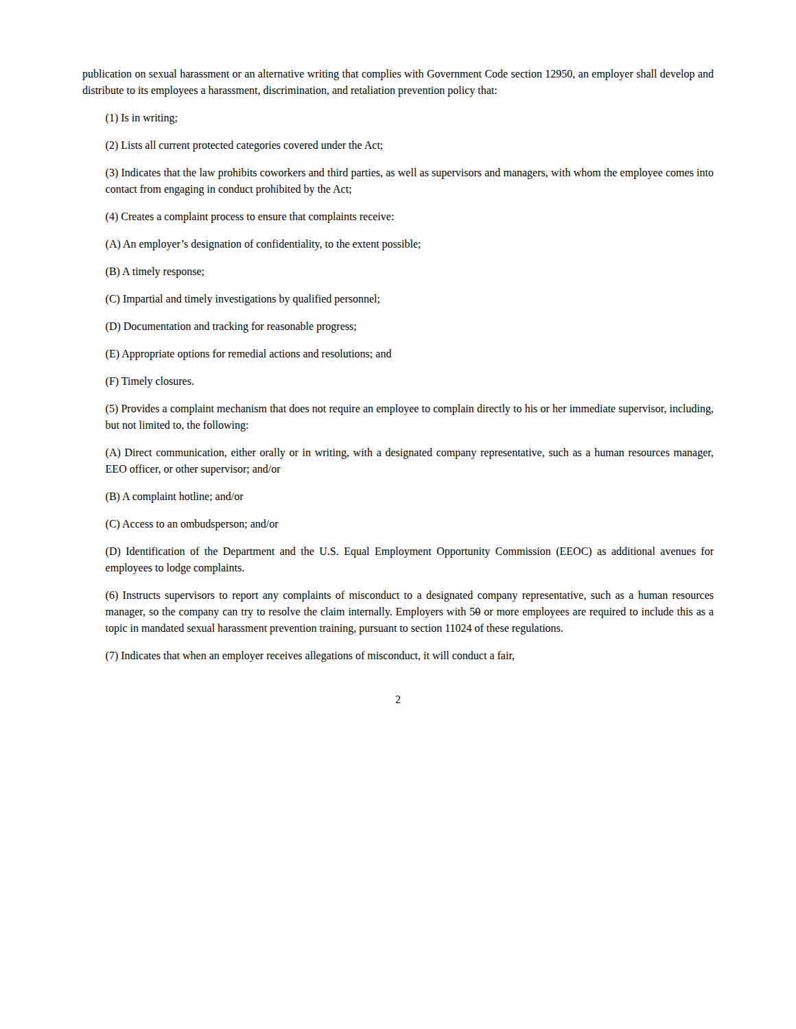publication on sexual harassment or an alternative writing that complies with Government Code section 12950, an employer shall develop and distribute to its employees a harassment, discrimination, and retaliation prevention policy that:
(1) Is in writing;
(2) Lists all current protected categories covered under the Act;
(3) Indicates that the law prohibits coworkers and third parties, as well as supervisors and managers, with whom the employee comes into contact from engaging in conduct prohibited by the Act;
(4) Creates a complaint process to ensure that complaints receive:
(A) An employer’s designation of confidentiality, to the extent possible;
(B) A timely response;
(C) Impartial and timely investigations by qualified personnel;
(D) Documentation and tracking for reasonable progress;
(E) Appropriate options for remedial actions and resolutions; and
(F) Timely closures.
(5) Provides a complaint mechanism that does not require an employee to complain directly to his or her immediate supervisor, including, but not limited to, the following:
(A) Direct communication, either orally or in writing, with a designated company representative, such as a human resources manager, EEO officer, or other supervisor; and/or
(B) A complaint hotline; and/or
(C) Access to an ombudsperson; and/or
(D) Identification of the Department and the U.S. Equal Employment Opportunity Commission (EEOC) as additional avenues for employees to lodge complaints.
(6) Instructs supervisors to report any complaints of misconduct to a designated company representative, such as a human resources manager, so the company can try to resolve the claim internally. Employers with 50 or more employees are required to include this as a topic in mandated sexual harassment prevention training, pursuant to section 11024 of these regulations.
(7) Indicates that when an employer receives allegations of misconduct, it will conduct a fair,
2